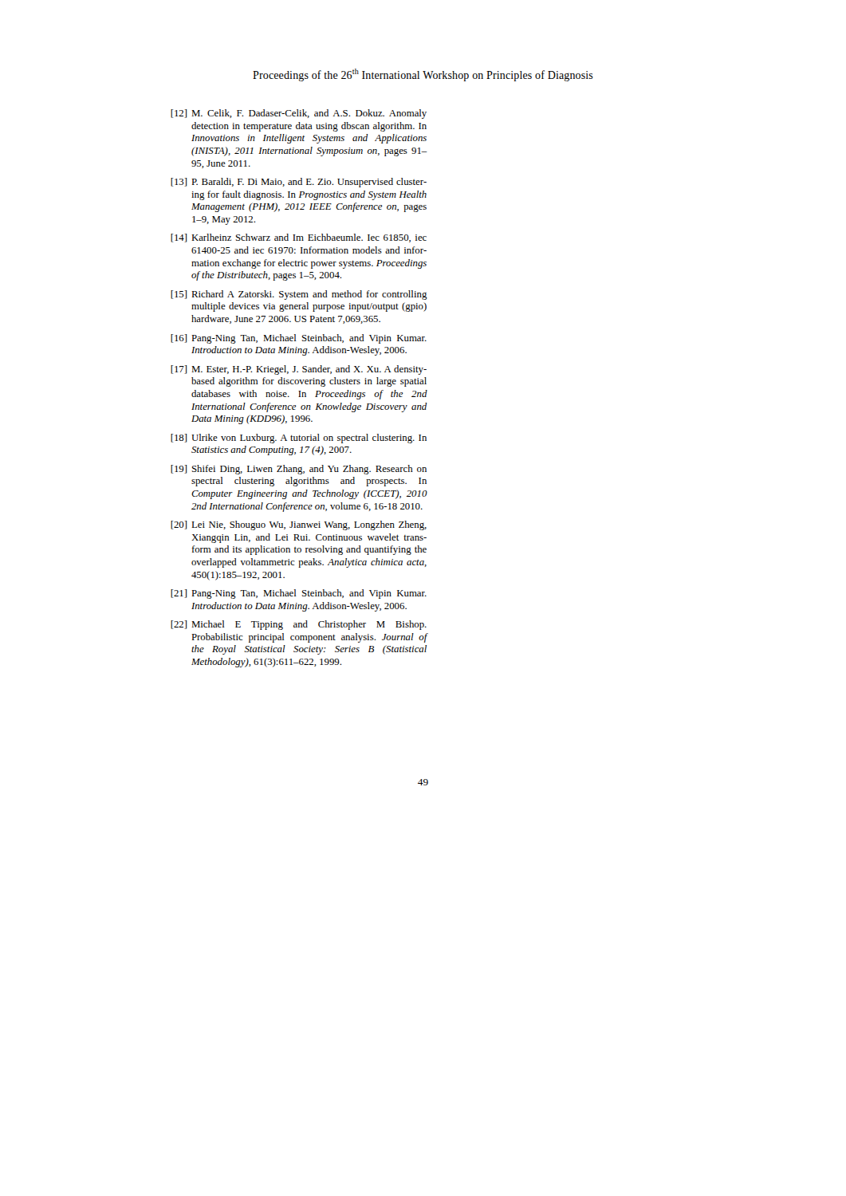Proceedings of the 26th International Workshop on Principles of Diagnosis
[12] M. Celik, F. Dadaser-Celik, and A.S. Dokuz. Anomaly detection in temperature data using dbscan algorithm. In Innovations in Intelligent Systems and Applications (INISTA), 2011 International Symposium on, pages 91–95, June 2011.
[13] P. Baraldi, F. Di Maio, and E. Zio. Unsupervised clustering for fault diagnosis. In Prognostics and System Health Management (PHM), 2012 IEEE Conference on, pages 1–9, May 2012.
[14] Karlheinz Schwarz and Im Eichbaeumle. Iec 61850, iec 61400-25 and iec 61970: Information models and information exchange for electric power systems. Proceedings of the Distributech, pages 1–5, 2004.
[15] Richard A Zatorski. System and method for controlling multiple devices via general purpose input/output (gpio) hardware, June 27 2006. US Patent 7,069,365.
[16] Pang-Ning Tan, Michael Steinbach, and Vipin Kumar. Introduction to Data Mining. Addison-Wesley, 2006.
[17] M. Ester, H.-P. Kriegel, J. Sander, and X. Xu. A density-based algorithm for discovering clusters in large spatial databases with noise. In Proceedings of the 2nd International Conference on Knowledge Discovery and Data Mining (KDD96), 1996.
[18] Ulrike von Luxburg. A tutorial on spectral clustering. In Statistics and Computing, 17 (4), 2007.
[19] Shifei Ding, Liwen Zhang, and Yu Zhang. Research on spectral clustering algorithms and prospects. In Computer Engineering and Technology (ICCET), 2010 2nd International Conference on, volume 6, 16-18 2010.
[20] Lei Nie, Shouguo Wu, Jianwei Wang, Longzhen Zheng, Xiangqin Lin, and Lei Rui. Continuous wavelet transform and its application to resolving and quantifying the overlapped voltammetric peaks. Analytica chimica acta, 450(1):185–192, 2001.
[21] Pang-Ning Tan, Michael Steinbach, and Vipin Kumar. Introduction to Data Mining. Addison-Wesley, 2006.
[22] Michael E Tipping and Christopher M Bishop. Probabilistic principal component analysis. Journal of the Royal Statistical Society: Series B (Statistical Methodology), 61(3):611–622, 1999.
49